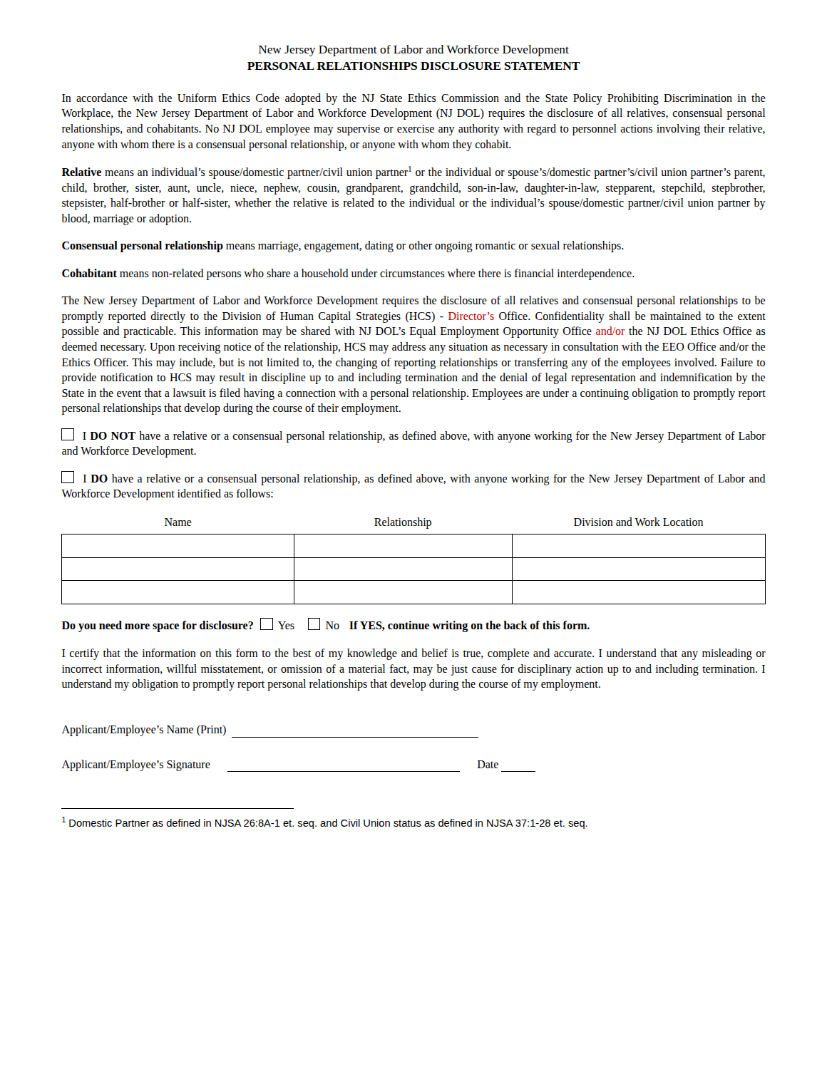New Jersey Department of Labor and Workforce Development
PERSONAL RELATIONSHIPS DISCLOSURE STATEMENT
In accordance with the Uniform Ethics Code adopted by the NJ State Ethics Commission and the State Policy Prohibiting Discrimination in the Workplace, the New Jersey Department of Labor and Workforce Development (NJ DOL) requires the disclosure of all relatives, consensual personal relationships, and cohabitants. No NJ DOL employee may supervise or exercise any authority with regard to personnel actions involving their relative, anyone with whom there is a consensual personal relationship, or anyone with whom they cohabit.
Relative means an individual’s spouse/domestic partner/civil union partner1 or the individual or spouse’s/domestic partner’s/civil union partner’s parent, child, brother, sister, aunt, uncle, niece, nephew, cousin, grandparent, grandchild, son-in-law, daughter-in-law, stepparent, stepchild, stepbrother, stepsister, half-brother or half-sister, whether the relative is related to the individual or the individual’s spouse/domestic partner/civil union partner by blood, marriage or adoption.
Consensual personal relationship means marriage, engagement, dating or other ongoing romantic or sexual relationships.
Cohabitant means non-related persons who share a household under circumstances where there is financial interdependence.
The New Jersey Department of Labor and Workforce Development requires the disclosure of all relatives and consensual personal relationships to be promptly reported directly to the Division of Human Capital Strategies (HCS) - Director’s Office. Confidentiality shall be maintained to the extent possible and practicable. This information may be shared with NJ DOL’s Equal Employment Opportunity Office and/or the NJ DOL Ethics Office as deemed necessary. Upon receiving notice of the relationship, HCS may address any situation as necessary in consultation with the EEO Office and/or the Ethics Officer. This may include, but is not limited to, the changing of reporting relationships or transferring any of the employees involved. Failure to provide notification to HCS may result in discipline up to and including termination and the denial of legal representation and indemnification by the State in the event that a lawsuit is filed having a connection with a personal relationship. Employees are under a continuing obligation to promptly report personal relationships that develop during the course of their employment.
I DO NOT have a relative or a consensual personal relationship, as defined above, with anyone working for the New Jersey Department of Labor and Workforce Development.
I DO have a relative or a consensual personal relationship, as defined above, with anyone working for the New Jersey Department of Labor and Workforce Development identified as follows:
| Name | Relationship | Division and Work Location |
| --- | --- | --- |
Do you need more space for disclosure? Yes No If YES, continue writing on the back of this form.
I certify that the information on this form to the best of my knowledge and belief is true, complete and accurate. I understand that any misleading or incorrect information, willful misstatement, or omission of a material fact, may be just cause for disciplinary action up to and including termination. I understand my obligation to promptly report personal relationships that develop during the course of my employment.
Applicant/Employee’s Name (Print)
Applicant/Employee’s Signature Date
1 Domestic Partner as defined in NJSA 26:8A-1 et. seq. and Civil Union status as defined in NJSA 37:1-28 et. seq.